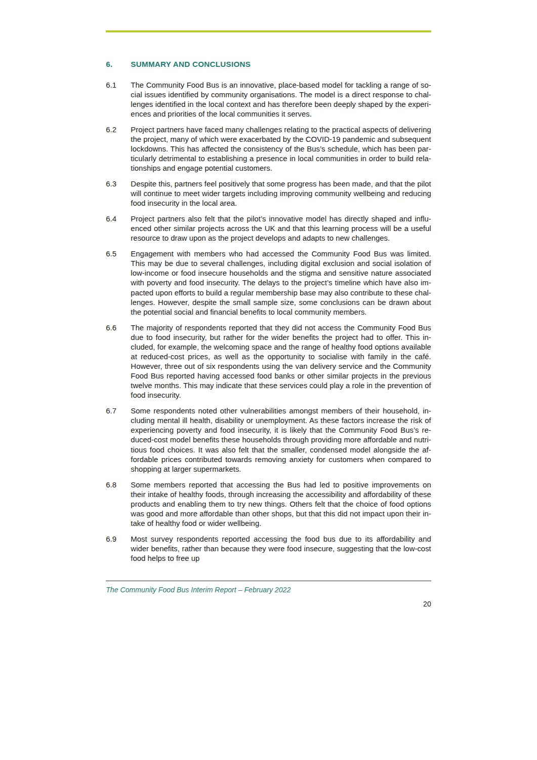6. SUMMARY AND CONCLUSIONS
6.1
The Community Food Bus is an innovative, place-based model for tackling a range of social issues identified by community organisations. The model is a direct response to challenges identified in the local context and has therefore been deeply shaped by the experiences and priorities of the local communities it serves.
6.2
Project partners have faced many challenges relating to the practical aspects of delivering the project, many of which were exacerbated by the COVID-19 pandemic and subsequent lockdowns. This has affected the consistency of the Bus’s schedule, which has been particularly detrimental to establishing a presence in local communities in order to build relationships and engage potential customers.
6.3
Despite this, partners feel positively that some progress has been made, and that the pilot will continue to meet wider targets including improving community wellbeing and reducing food insecurity in the local area.
6.4
Project partners also felt that the pilot’s innovative model has directly shaped and influenced other similar projects across the UK and that this learning process will be a useful resource to draw upon as the project develops and adapts to new challenges.
6.5
Engagement with members who had accessed the Community Food Bus was limited. This may be due to several challenges, including digital exclusion and social isolation of low-income or food insecure households and the stigma and sensitive nature associated with poverty and food insecurity. The delays to the project’s timeline which have also impacted upon efforts to build a regular membership base may also contribute to these challenges. However, despite the small sample size, some conclusions can be drawn about the potential social and financial benefits to local community members.
6.6
The majority of respondents reported that they did not access the Community Food Bus due to food insecurity, but rather for the wider benefits the project had to offer. This included, for example, the welcoming space and the range of healthy food options available at reduced-cost prices, as well as the opportunity to socialise with family in the café. However, three out of six respondents using the van delivery service and the Community Food Bus reported having accessed food banks or other similar projects in the previous twelve months. This may indicate that these services could play a role in the prevention of food insecurity.
6.7
Some respondents noted other vulnerabilities amongst members of their household, including mental ill health, disability or unemployment. As these factors increase the risk of experiencing poverty and food insecurity, it is likely that the Community Food Bus’s reduced-cost model benefits these households through providing more affordable and nutritious food choices. It was also felt that the smaller, condensed model alongside the affordable prices contributed towards removing anxiety for customers when compared to shopping at larger supermarkets.
6.8
Some members reported that accessing the Bus had led to positive improvements on their intake of healthy foods, through increasing the accessibility and affordability of these products and enabling them to try new things. Others felt that the choice of food options was good and more affordable than other shops, but that this did not impact upon their intake of healthy food or wider wellbeing.
6.9
Most survey respondents reported accessing the food bus due to its affordability and wider benefits, rather than because they were food insecure, suggesting that the low-cost food helps to free up
The Community Food Bus Interim Report – February 2022
20